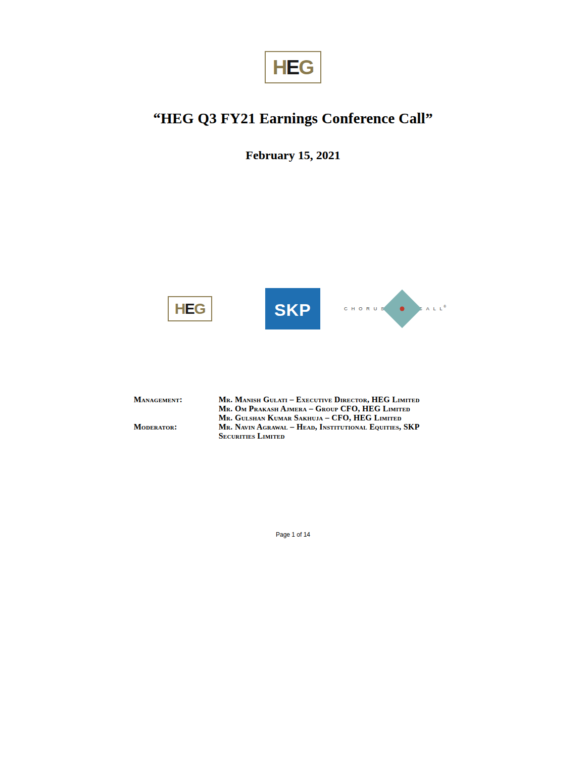HEG
“HEG Q3 FY21 Earnings Conference Call”
February 15, 2021
HEG
SKP
C H O R U S C A L L®
| Management: | Mr. Manish Gulati – Executive Director, HEG Limited Mr. Om Prakash Ajmera – Group CFO, HEG Limited Mr. Gulshan Kumar Sakhuja – CFO, HEG Limited |
| Moderator: | Mr. Navin Agrawal – Head, Institutional Equities, SKP Securities Limited |
Page 1 of 14